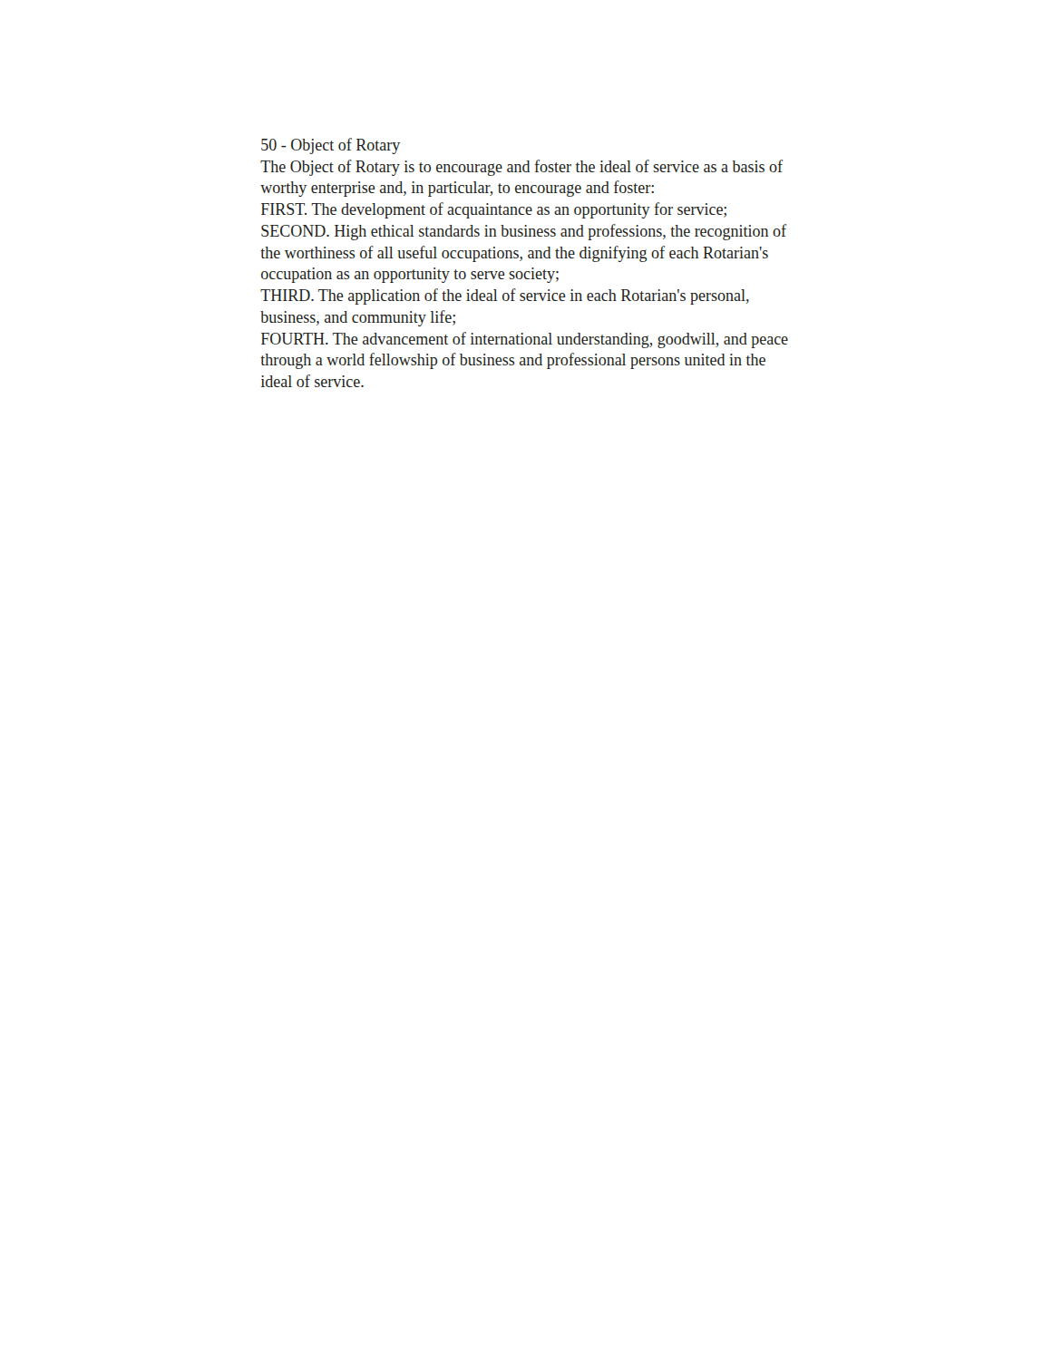50 - Object of Rotary
The Object of Rotary is to encourage and foster the ideal of service as a basis of worthy enterprise and, in particular, to encourage and foster:
FIRST. The development of acquaintance as an opportunity for service;
SECOND. High ethical standards in business and professions, the recognition of the worthiness of all useful occupations, and the dignifying of each Rotarian's occupation as an opportunity to serve society;
THIRD. The application of the ideal of service in each Rotarian's personal, business, and community life;
FOURTH. The advancement of international understanding, goodwill, and peace through a world fellowship of business and professional persons united in the ideal of service.